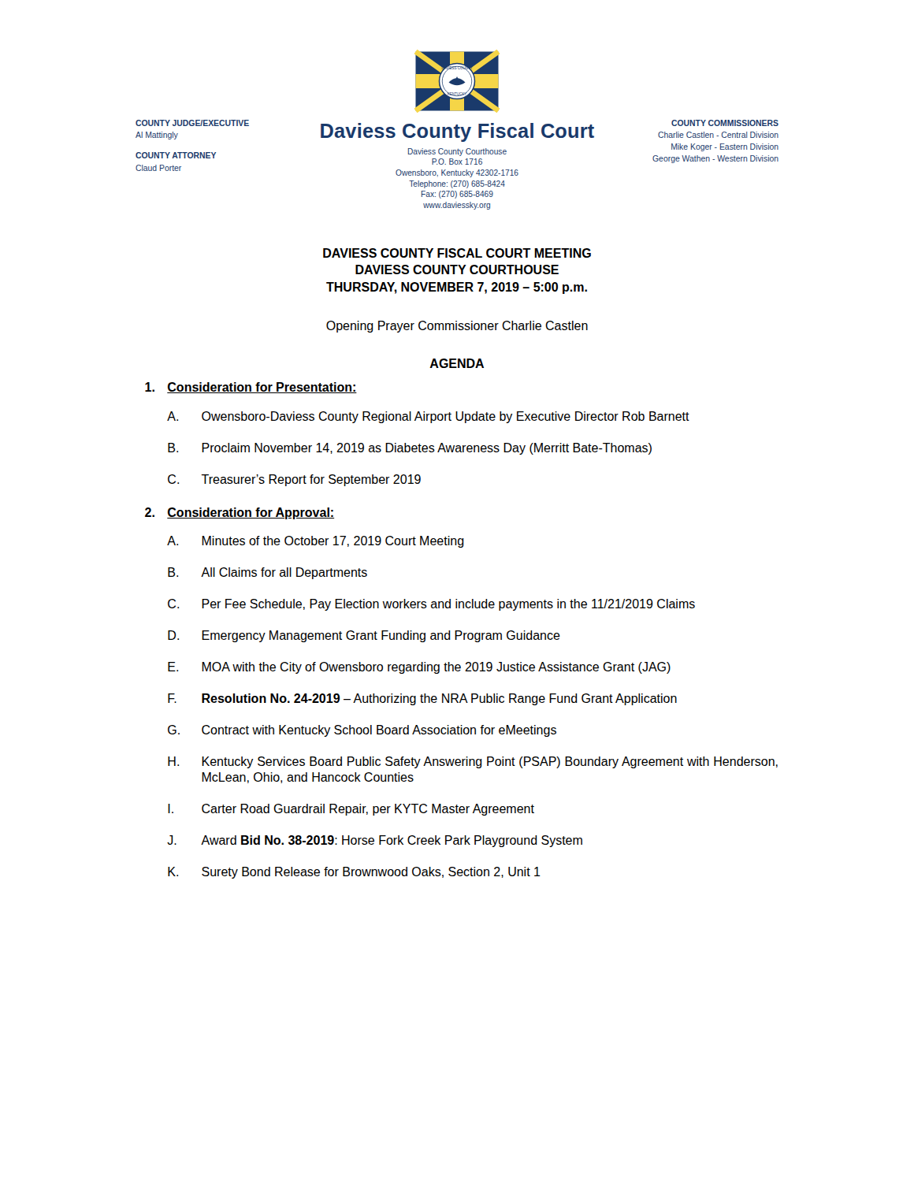COUNTY JUDGE/EXECUTIVE
Al Mattingly
COUNTY ATTORNEY
Claud Porter
DAVIESS COUNTY KENTUCKY
Daviess County Fiscal Court
Daviess County Courthouse
P.O. Box 1716
Owensboro, Kentucky 42302-1716
Telephone: (270) 685-8424
Fax: (270) 685-8469
www.daviessky.org
COUNTY COMMISSIONERS
Charlie Castlen - Central Division
Mike Koger - Eastern Division
George Wathen - Western Division
DAVIESS COUNTY FISCAL COURT MEETING
DAVIESS COUNTY COURTHOUSE
THURSDAY, NOVEMBER 7, 2019 – 5:00 p.m.
Opening Prayer Commissioner Charlie Castlen
AGENDA
Consideration for Presentation:
Owensboro-Daviess County Regional Airport Update by Executive Director Rob Barnett
Proclaim November 14, 2019 as Diabetes Awareness Day (Merritt Bate-Thomas)
Treasurer’s Report for September 2019
Consideration for Approval:
Minutes of the October 17, 2019 Court Meeting
All Claims for all Departments
Per Fee Schedule, Pay Election workers and include payments in the 11/21/2019 Claims
Emergency Management Grant Funding and Program Guidance
MOA with the City of Owensboro regarding the 2019 Justice Assistance Grant (JAG)
Resolution No. 24-2019 – Authorizing the NRA Public Range Fund Grant Application
Contract with Kentucky School Board Association for eMeetings
Kentucky Services Board Public Safety Answering Point (PSAP) Boundary Agreement with Henderson, McLean, Ohio, and Hancock Counties
Carter Road Guardrail Repair, per KYTC Master Agreement
Award Bid No. 38-2019: Horse Fork Creek Park Playground System
Surety Bond Release for Brownwood Oaks, Section 2, Unit 1